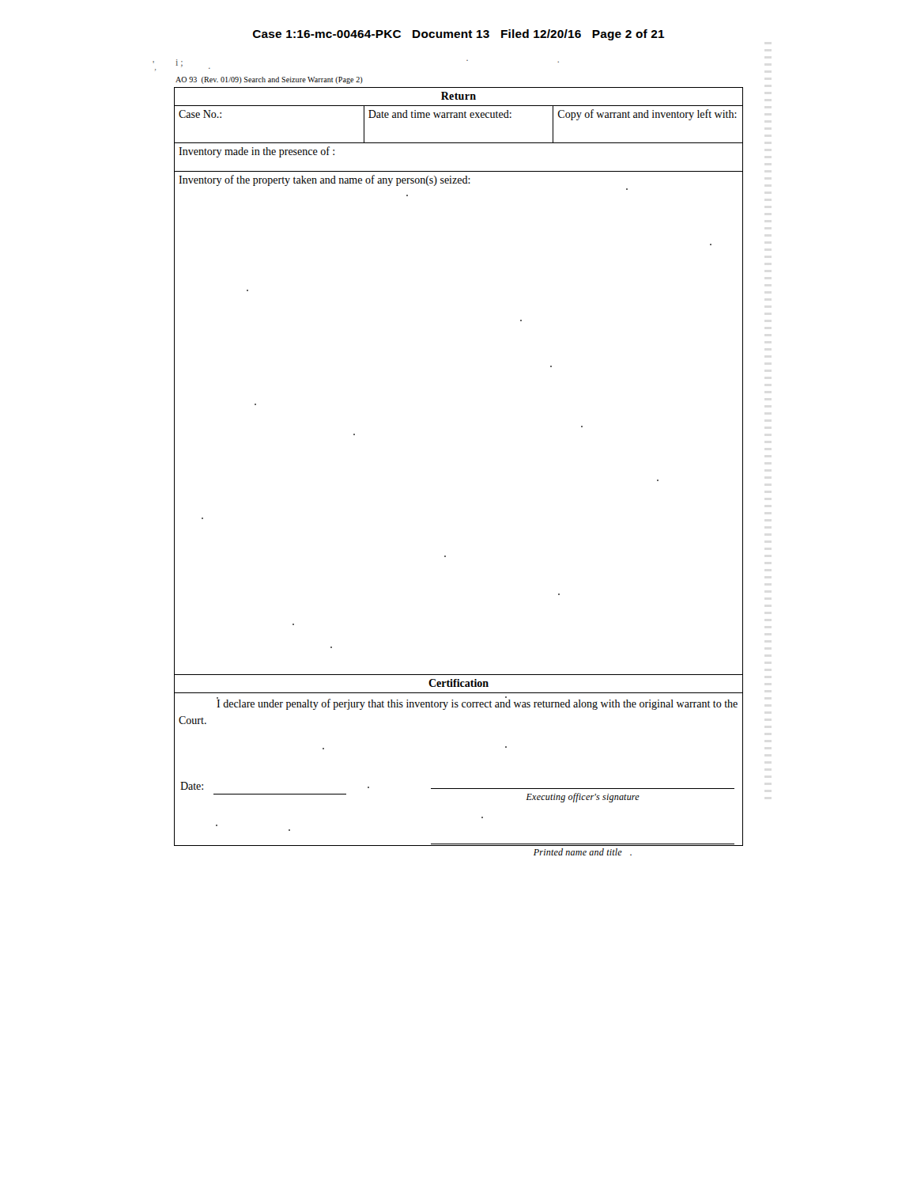Case 1:16-mc-00464-PKC Document 13 Filed 12/20/16 Page 2 of 21
',
i ;
.
.
.
AO 93 (Rev. 01/09) Search and Seizure Warrant (Page 2)
| Return |
| Case No.: | Date and time warrant executed: | Copy of warrant and inventory left with: |
| Inventory made in the presence of : |
| Inventory of the property taken and name of any person(s) seized: |
| Certification |
| I declare under penalty of perjury that this inventory is correct and was returned along with the original warrant to the Court. Date: Executing officer's signature Printed name and title . |